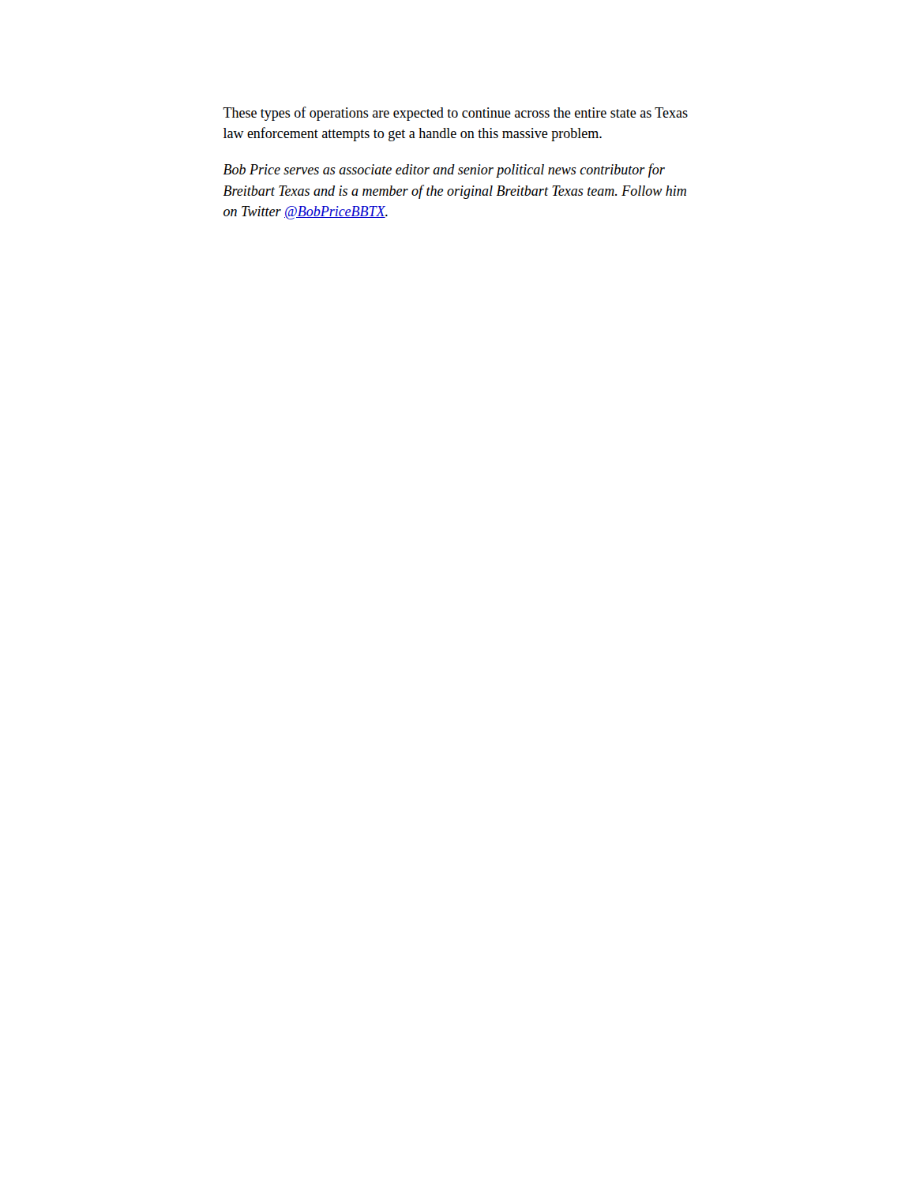These types of operations are expected to continue across the entire state as Texas law enforcement attempts to get a handle on this massive problem.
Bob Price serves as associate editor and senior political news contributor for Breitbart Texas and is a member of the original Breitbart Texas team. Follow him on Twitter @BobPriceBBTX.